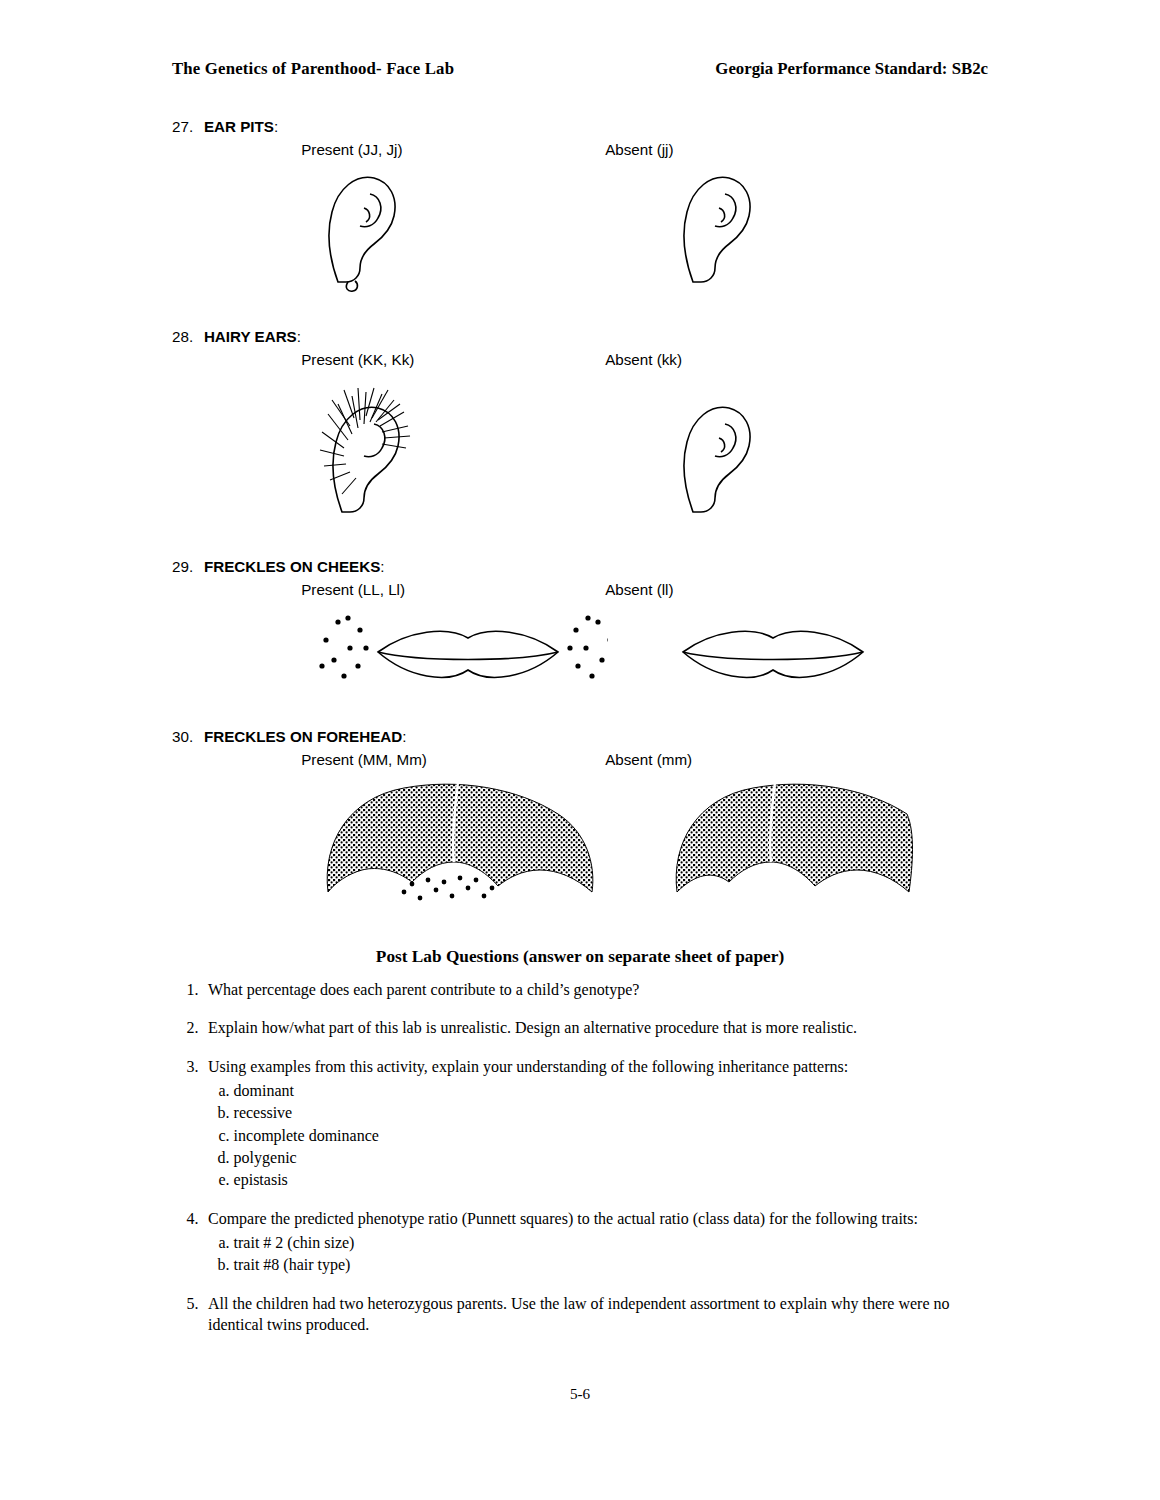The Genetics of Parenthood- Face Lab Georgia Performance Standard: SB2c
27. EAR PITS:
Present (JJ, Jj) Absent (jj)
28. HAIRY EARS:
Present (KK, Kk) Absent (kk)
29. FRECKLES ON CHEEKS:
Present (LL, Ll) Absent (ll)
30. FRECKLES ON FOREHEAD:
Present (MM, Mm) Absent (mm)
Post Lab Questions (answer on separate sheet of paper)
What percentage does each parent contribute to a child’s genotype?
Explain how/what part of this lab is unrealistic. Design an alternative procedure that is more realistic.
Using examples from this activity, explain your understanding of the following inheritance patterns:
dominant
recessive
incomplete dominance
polygenic
epistasis
Compare the predicted phenotype ratio (Punnett squares) to the actual ratio (class data) for the following traits:
trait # 2 (chin size)
trait #8 (hair type)
All the children had two heterozygous parents. Use the law of independent assortment to explain why there were no identical twins produced.
5-6